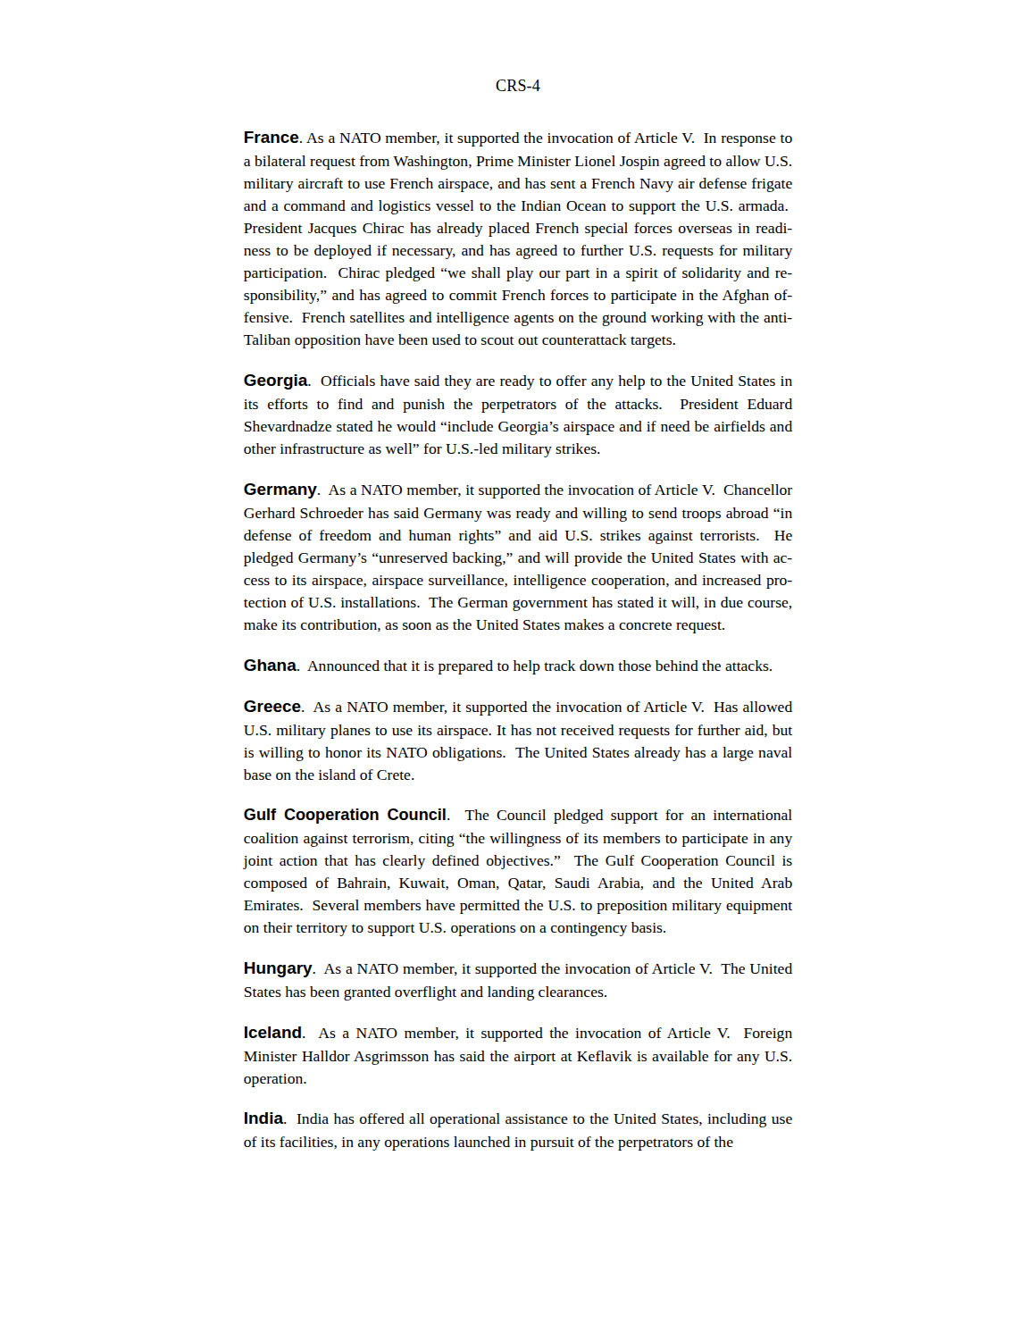CRS-4
France. As a NATO member, it supported the invocation of Article V. In response to a bilateral request from Washington, Prime Minister Lionel Jospin agreed to allow U.S. military aircraft to use French airspace, and has sent a French Navy air defense frigate and a command and logistics vessel to the Indian Ocean to support the U.S. armada. President Jacques Chirac has already placed French special forces overseas in readiness to be deployed if necessary, and has agreed to further U.S. requests for military participation. Chirac pledged “we shall play our part in a spirit of solidarity and responsibility,” and has agreed to commit French forces to participate in the Afghan offensive. French satellites and intelligence agents on the ground working with the anti-Taliban opposition have been used to scout out counterattack targets.
Georgia. Officials have said they are ready to offer any help to the United States in its efforts to find and punish the perpetrators of the attacks. President Eduard Shevardnadze stated he would “include Georgia’s airspace and if need be airfields and other infrastructure as well” for U.S.-led military strikes.
Germany. As a NATO member, it supported the invocation of Article V. Chancellor Gerhard Schroeder has said Germany was ready and willing to send troops abroad “in defense of freedom and human rights” and aid U.S. strikes against terrorists. He pledged Germany’s “unreserved backing,” and will provide the United States with access to its airspace, airspace surveillance, intelligence cooperation, and increased protection of U.S. installations. The German government has stated it will, in due course, make its contribution, as soon as the United States makes a concrete request.
Ghana. Announced that it is prepared to help track down those behind the attacks.
Greece. As a NATO member, it supported the invocation of Article V. Has allowed U.S. military planes to use its airspace. It has not received requests for further aid, but is willing to honor its NATO obligations. The United States already has a large naval base on the island of Crete.
Gulf Cooperation Council. The Council pledged support for an international coalition against terrorism, citing “the willingness of its members to participate in any joint action that has clearly defined objectives.” The Gulf Cooperation Council is composed of Bahrain, Kuwait, Oman, Qatar, Saudi Arabia, and the United Arab Emirates. Several members have permitted the U.S. to preposition military equipment on their territory to support U.S. operations on a contingency basis.
Hungary. As a NATO member, it supported the invocation of Article V. The United States has been granted overflight and landing clearances.
Iceland. As a NATO member, it supported the invocation of Article V. Foreign Minister Halldor Asgrimsson has said the airport at Keflavik is available for any U.S. operation.
India. India has offered all operational assistance to the United States, including use of its facilities, in any operations launched in pursuit of the perpetrators of the